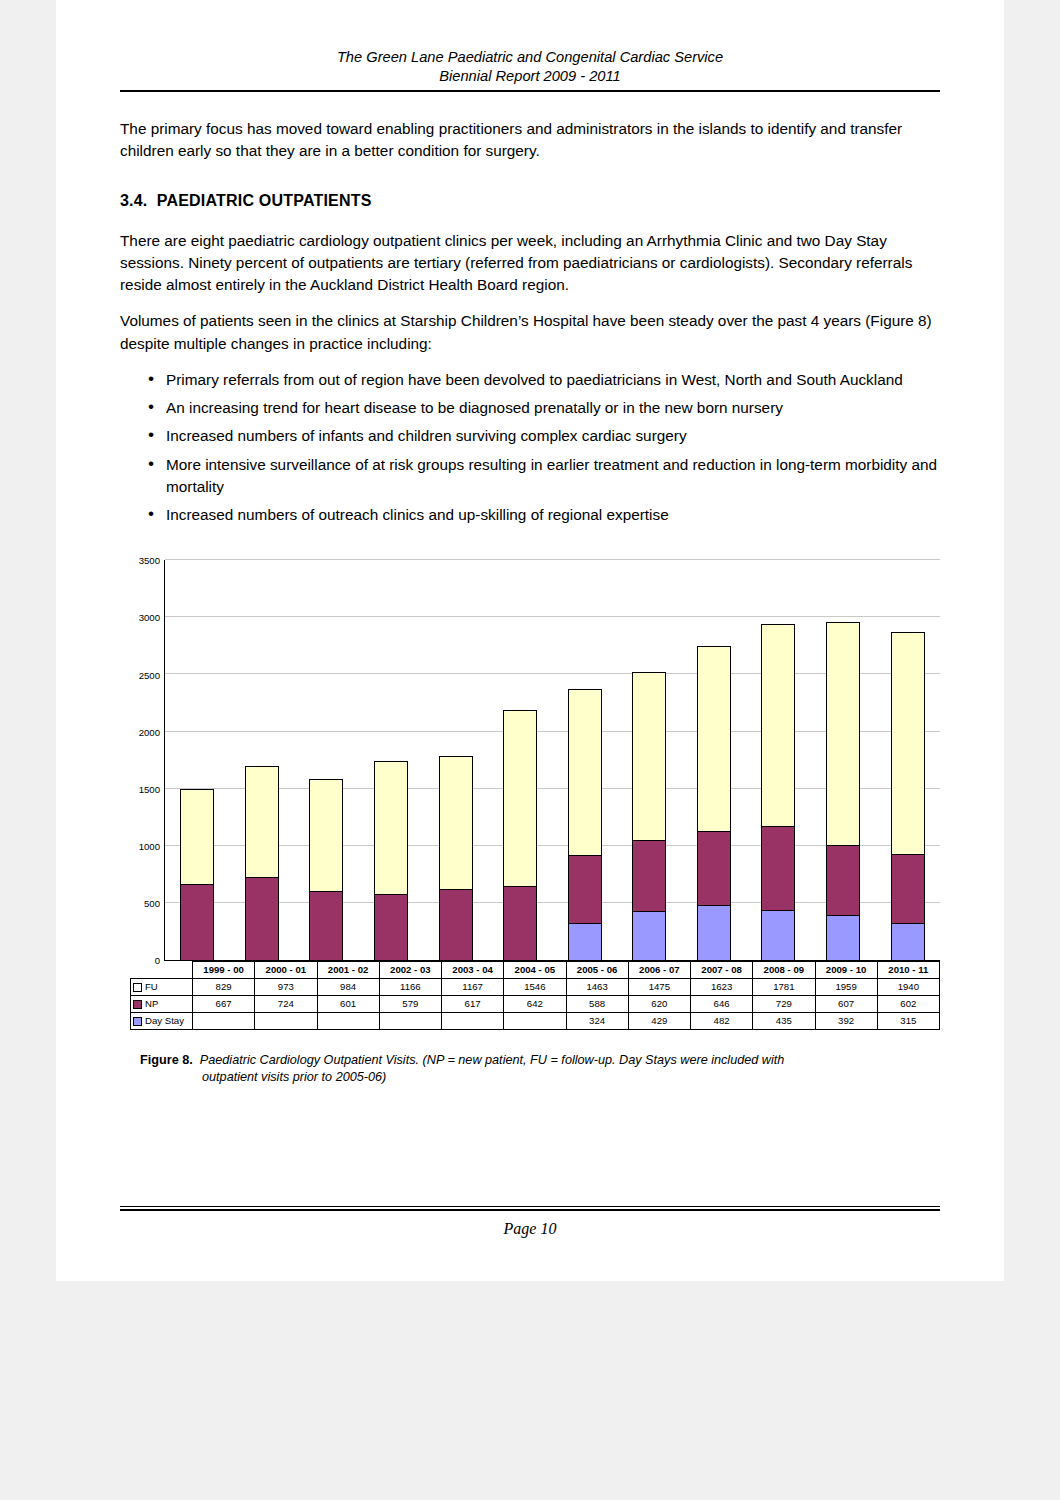The Green Lane Paediatric and Congenital Cardiac Service
Biennial Report 2009 - 2011
The primary focus has moved toward enabling practitioners and administrators in the islands to identify and transfer children early so that they are in a better condition for surgery.
3.4. PAEDIATRIC OUTPATIENTS
There are eight paediatric cardiology outpatient clinics per week, including an Arrhythmia Clinic and two Day Stay sessions. Ninety percent of outpatients are tertiary (referred from paediatricians or cardiologists). Secondary referrals reside almost entirely in the Auckland District Health Board region.
Volumes of patients seen in the clinics at Starship Children’s Hospital have been steady over the past 4 years (Figure 8) despite multiple changes in practice including:
Primary referrals from out of region have been devolved to paediatricians in West, North and South Auckland
An increasing trend for heart disease to be diagnosed prenatally or in the new born nursery
Increased numbers of infants and children surviving complex cardiac surgery
More intensive surveillance of at risk groups resulting in earlier treatment and reduction in long-term morbidity and mortality
Increased numbers of outreach clinics and up-skilling of regional expertise
| 3500 3000 2500 2000 1500 1000 500 0 | |
| | 1999 - 00 | 2000 - 01 | 2001 - 02 | 2002 - 03 | 2003 - 04 | 2004 - 05 | 2005 - 06 | 2006 - 07 | 2007 - 08 | 2008 - 09 | 2009 - 10 | 2010 - 11 |
| --- | --- | --- | --- | --- | --- | --- | --- | --- | --- | --- | --- | --- |
| FU | 829 | 973 | 984 | 1166 | 1167 | 1546 | 1463 | 1475 | 1623 | 1781 | 1959 | 1940 |
| NP | 667 | 724 | 601 | 579 | 617 | 642 | 588 | 620 | 646 | 729 | 607 | 602 |
| Day Stay | | | | | | | 324 | 429 | 482 | 435 | 392 | 315 |
Figure 8. Paediatric Cardiology Outpatient Visits. (NP = new patient, FU = follow-up. Day Stays were included with outpatient visits prior to 2005-06)
Page 10